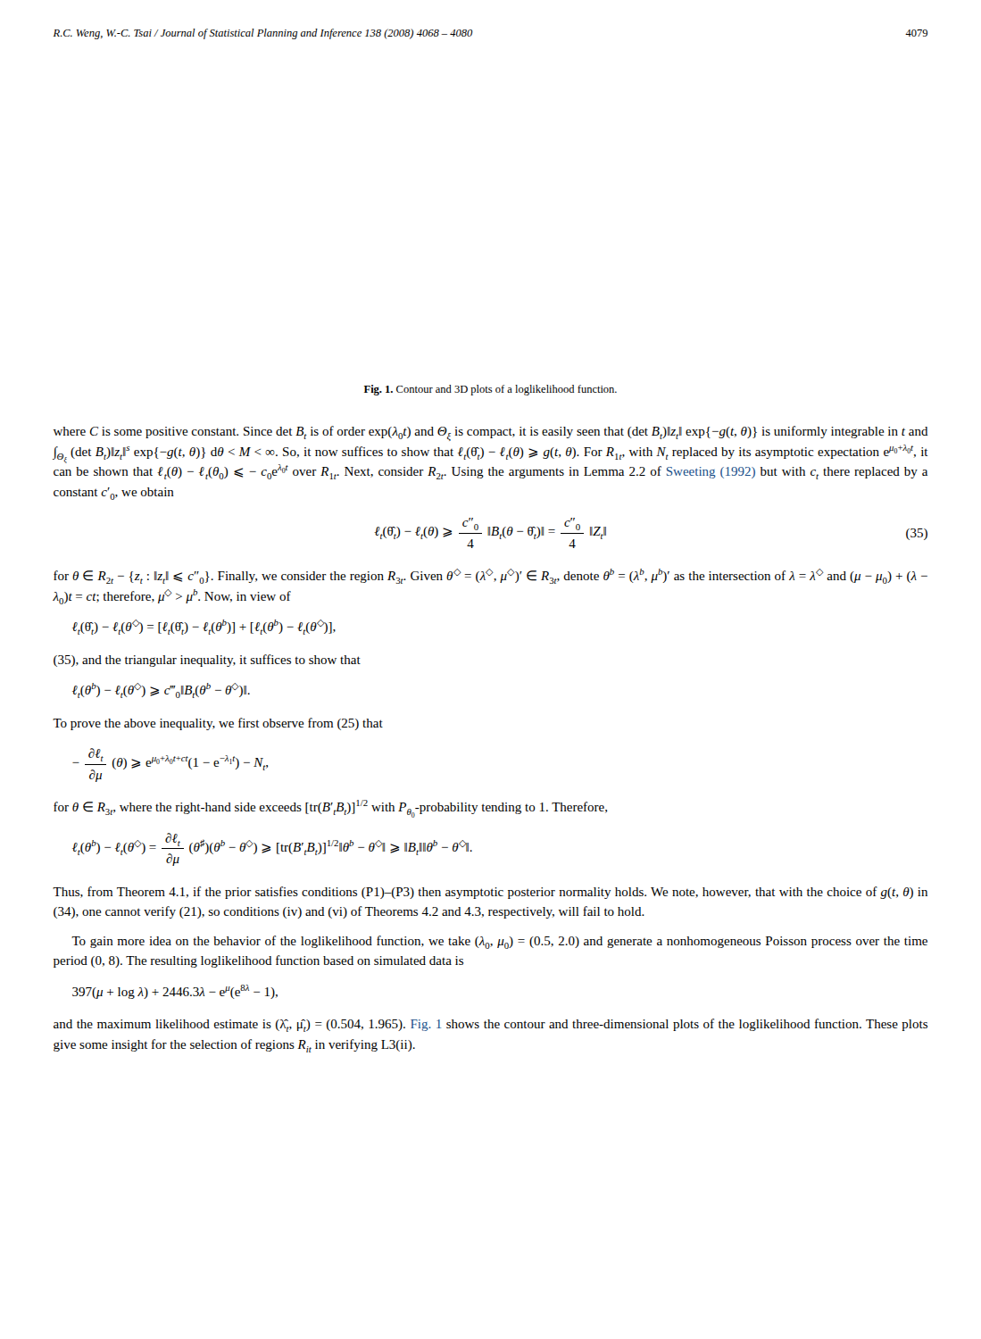R.C. Weng, W.-C. Tsai / Journal of Statistical Planning and Inference 138 (2008) 4068 – 4080 4079
Fig. 1. Contour and 3D plots of a loglikelihood function.
where C is some positive constant. Since det Bt is of order exp(λ0t) and Θξ is compact, it is easily seen that (det Bt)‖zt‖ exp{−g(t, θ)} is uniformly integrable in t and ∫Θξ (det Bt)‖zt‖s exp{−g(t, θ)} dθ < M < ∞. So, it now suffices to show that ℓt(θ̂t) − ℓt(θ) ⩾ g(t, θ). For R1t, with Nt replaced by its asymptotic expectation eμ0+λ0t, it can be shown that ℓt(θ) − ℓt(θ0) ⩽ − c0eλ0t over R1t. Next, consider R2t. Using the arguments in Lemma 2.2 of Sweeting (1992) but with ct there replaced by a constant c′0, we obtain
ℓt(θ̂t) − ℓt(θ) ⩾ c″04 ‖Bt(θ − θ̂t)‖ = c″04 ‖Zt‖ (35)
for θ ∈ R2t − {zt : ‖zt‖ ⩽ c″0}. Finally, we consider the region R3t. Given θ◇ = (λ◇, μ◇)′ ∈ R3t, denote θb = (λb, μb)′ as the intersection of λ = λ◇ and (μ − μ0) + (λ − λ0)t = ct; therefore, μ◇ > μb. Now, in view of
ℓt(θ̂t) − ℓt(θ◇) = [ℓt(θ̂t) − ℓt(θb)] + [ℓt(θb) − ℓt(θ◇)],
(35), and the triangular inequality, it suffices to show that
ℓt(θb) − ℓt(θ◇) ⩾ c‴0‖Bt(θb − θ◇)‖.
To prove the above inequality, we first observe from (25) that
− ∂ℓt∂μ (θ) ⩾ eμ0+λ0t+ct(1 − e−λ1t) − Nt,
for θ ∈ R3t, where the right-hand side exceeds [tr(B′tBt)]1/2 with Pθ0-probability tending to 1. Therefore,
ℓt(θb) − ℓt(θ◇) = ∂ℓt∂μ (θ♯)(θb − θ◇) ⩾ [tr(B′tBt)]1/2‖θb − θ◇‖ ⩾ ‖Bt‖‖θb − θ◇‖.
Thus, from Theorem 4.1, if the prior satisfies conditions (P1)–(P3) then asymptotic posterior normality holds. We note, however, that with the choice of g(t, θ) in (34), one cannot verify (21), so conditions (iv) and (vi) of Theorems 4.2 and 4.3, respectively, will fail to hold.
To gain more idea on the behavior of the loglikelihood function, we take (λ0, μ0) = (0.5, 2.0) and generate a nonhomogeneous Poisson process over the time period (0, 8). The resulting loglikelihood function based on simulated data is
397(μ + log λ) + 2446.3λ − eμ(e8λ − 1),
and the maximum likelihood estimate is (λ̂t, μ̂t) = (0.504, 1.965). Fig. 1 shows the contour and three-dimensional plots of the loglikelihood function. These plots give some insight for the selection of regions Rit in verifying L3(ii).